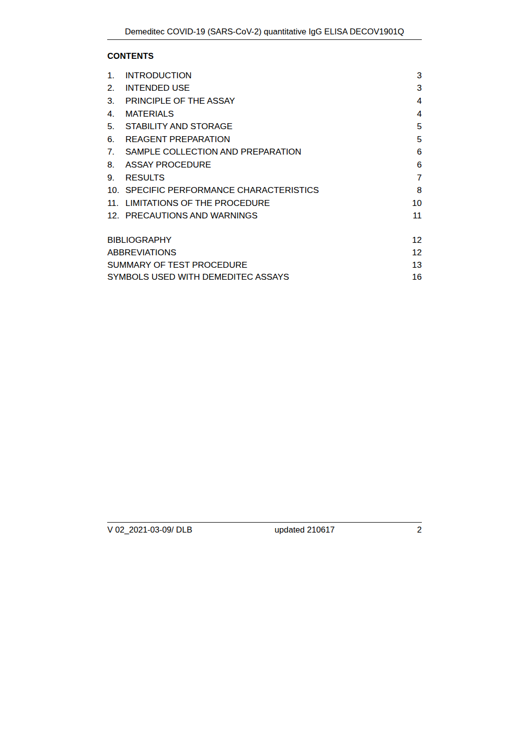Demeditec COVID-19 (SARS-CoV-2) quantitative IgG ELISA DECOV1901Q
CONTENTS
| 1. | INTRODUCTION | 3 |
| 2. | INTENDED USE | 3 |
| 3. | PRINCIPLE OF THE ASSAY | 4 |
| 4. | MATERIALS | 4 |
| 5. | STABILITY AND STORAGE | 5 |
| 6. | REAGENT PREPARATION | 5 |
| 7. | SAMPLE COLLECTION AND PREPARATION | 6 |
| 8. | ASSAY PROCEDURE | 6 |
| 9. | RESULTS | 7 |
| 10. | SPECIFIC PERFORMANCE CHARACTERISTICS | 8 |
| 11. | LIMITATIONS OF THE PROCEDURE | 10 |
| 12. | PRECAUTIONS AND WARNINGS | 11 |
| BIBLIOGRAPHY | 12 |
| ABBREVIATIONS | 12 |
| SUMMARY OF TEST PROCEDURE | 13 |
| SYMBOLS USED WITH DEMEDITEC ASSAYS | 16 |
V 02_2021-03-09/ DLB
updated 210617
2